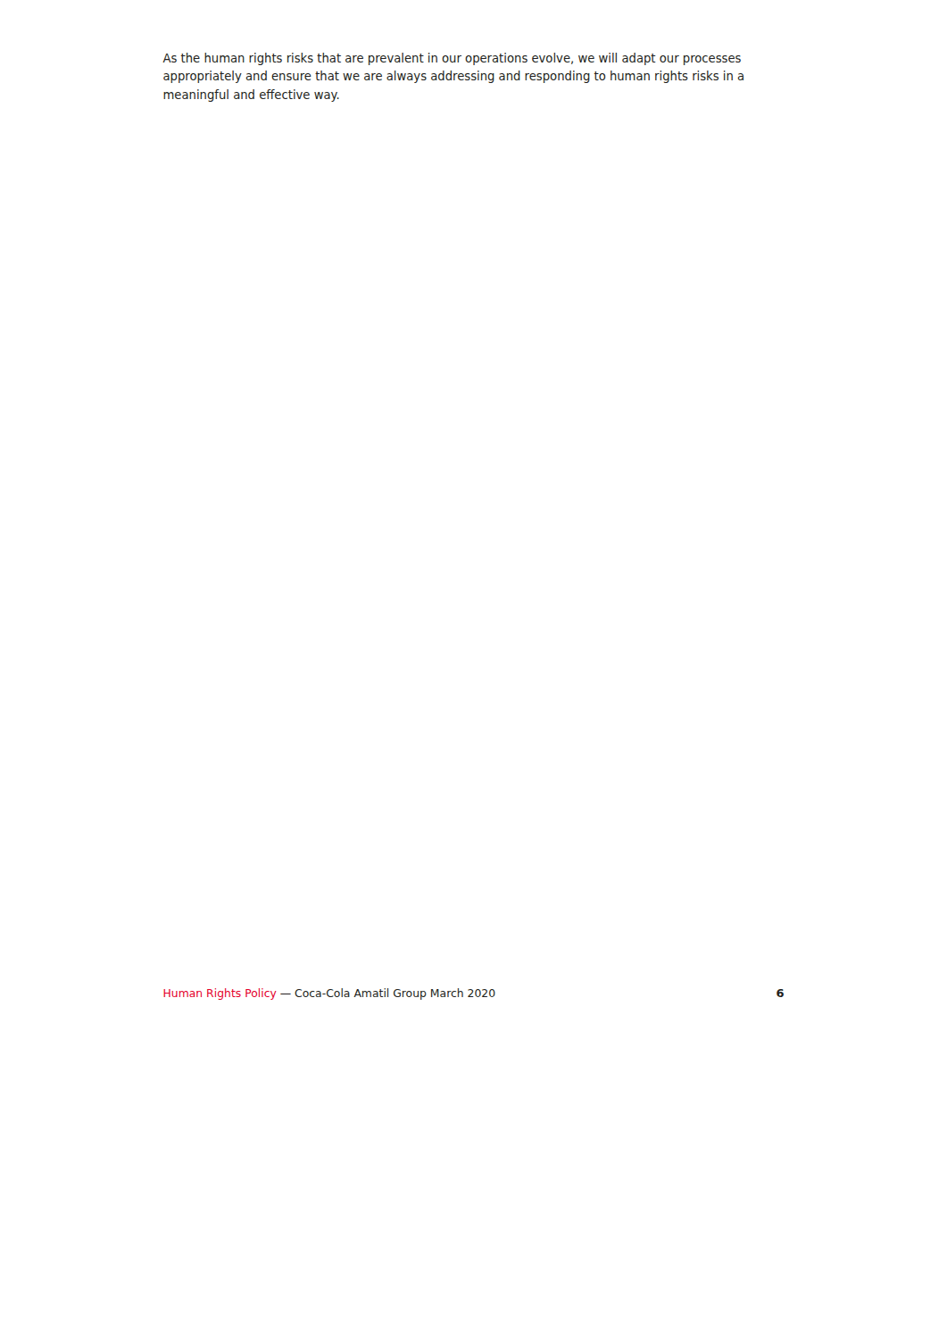As the human rights risks that are prevalent in our operations evolve, we will adapt our processes appropriately and ensure that we are always addressing and responding to human rights risks in a meaningful and effective way.
Human Rights Policy — Coca-Cola Amatil Group March 2020
6